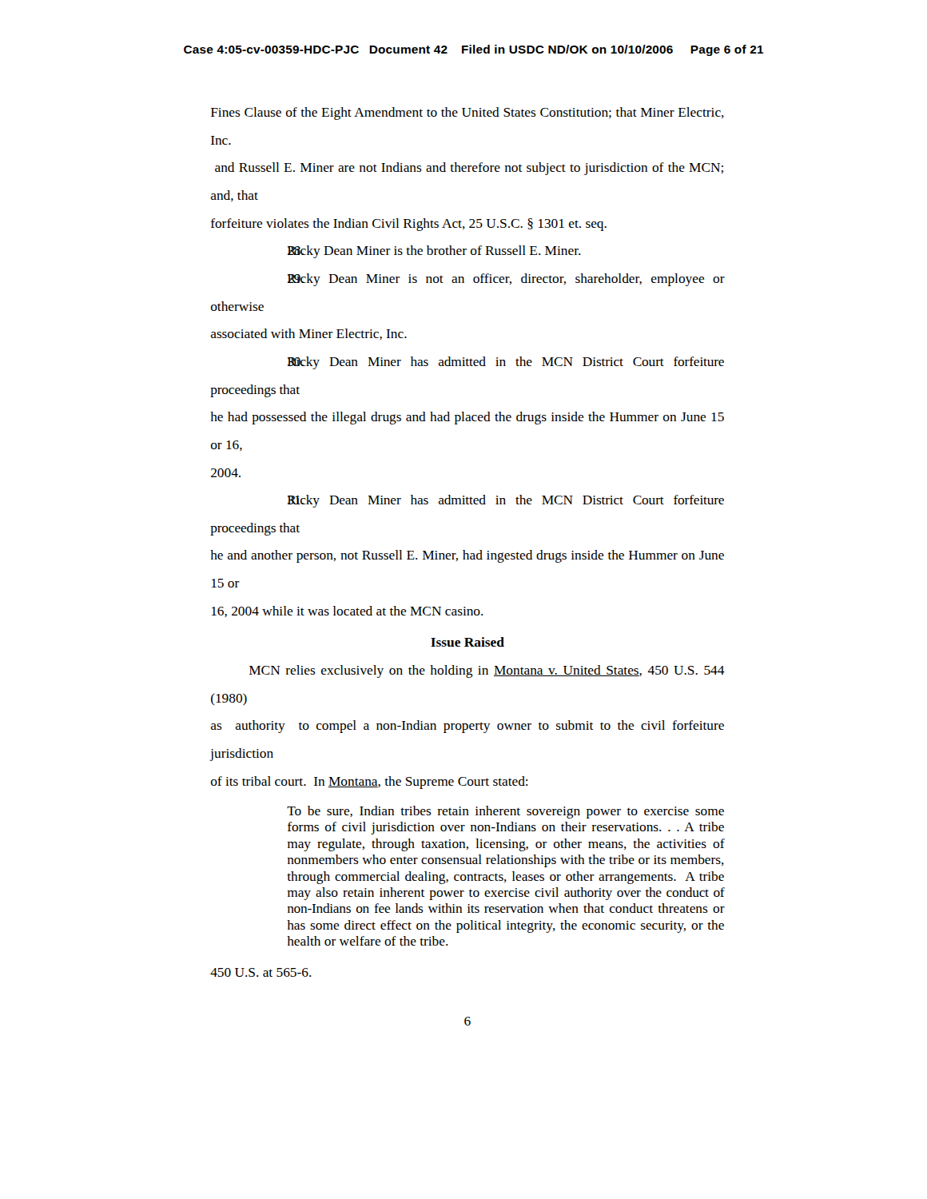Case 4:05-cv-00359-HDC-PJC Document 42 Filed in USDC ND/OK on 10/10/2006 Page 6 of 21
Fines Clause of the Eight Amendment to the United States Constitution; that Miner Electric, Inc.
and Russell E. Miner are not Indians and therefore not subject to jurisdiction of the MCN; and, that
forfeiture violates the Indian Civil Rights Act, 25 U.S.C. § 1301 et. seq.
28. Ricky Dean Miner is the brother of Russell E. Miner.
29. Ricky Dean Miner is not an officer, director, shareholder, employee or otherwise
associated with Miner Electric, Inc.
30. Ricky Dean Miner has admitted in the MCN District Court forfeiture proceedings that
he had possessed the illegal drugs and had placed the drugs inside the Hummer on June 15 or 16,
2004.
31. Ricky Dean Miner has admitted in the MCN District Court forfeiture proceedings that
he and another person, not Russell E. Miner, had ingested drugs inside the Hummer on June 15 or
16, 2004 while it was located at the MCN casino.
Issue Raised
MCN relies exclusively on the holding in Montana v. United States, 450 U.S. 544 (1980)
as authority to compel a non-Indian property owner to submit to the civil forfeiture jurisdiction
of its tribal court. In Montana, the Supreme Court stated:
To be sure, Indian tribes retain inherent sovereign power to exercise some forms of civil jurisdiction over non-Indians on their reservations. . . A tribe may regulate, through taxation, licensing, or other means, the activities of nonmembers who enter consensual relationships with the tribe or its members, through commercial dealing, contracts, leases or other arrangements. A tribe may also retain inherent power to exercise civil authority over the conduct of non-Indians on fee lands within its reservation when that conduct threatens or has some direct effect on the political integrity, the economic security, or the health or welfare of the tribe.
450 U.S. at 565-6.
6